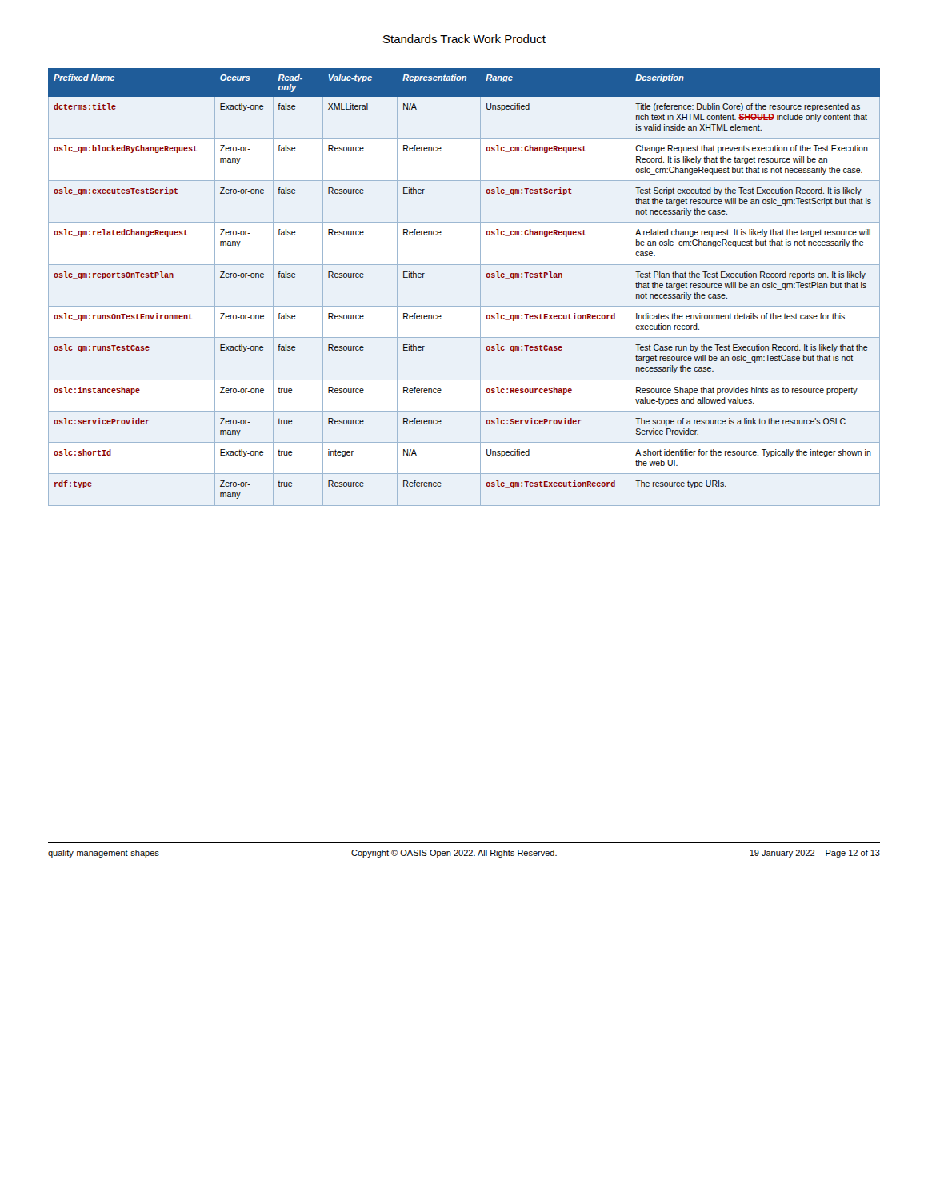Standards Track Work Product
| Prefixed Name | Occurs | Read-only | Value-type | Representation | Range | Description |
| --- | --- | --- | --- | --- | --- | --- |
| dcterms:title | Exactly-one | false | XMLLiteral | N/A | Unspecified | Title (reference: Dublin Core) of the resource represented as rich text in XHTML content. SHOULD include only content that is valid inside an XHTML element. |
| oslc_qm:blockedByChangeRequest | Zero-or-many | false | Resource | Reference | oslc_cm:ChangeRequest | Change Request that prevents execution of the Test Execution Record. It is likely that the target resource will be an oslc_cm:ChangeRequest but that is not necessarily the case. |
| oslc_qm:executesTestScript | Zero-or-one | false | Resource | Either | oslc_qm:TestScript | Test Script executed by the Test Execution Record. It is likely that the target resource will be an oslc_qm:TestScript but that is not necessarily the case. |
| oslc_qm:relatedChangeRequest | Zero-or-many | false | Resource | Reference | oslc_cm:ChangeRequest | A related change request. It is likely that the target resource will be an oslc_cm:ChangeRequest but that is not necessarily the case. |
| oslc_qm:reportsOnTestPlan | Zero-or-one | false | Resource | Either | oslc_qm:TestPlan | Test Plan that the Test Execution Record reports on. It is likely that the target resource will be an oslc_qm:TestPlan but that is not necessarily the case. |
| oslc_qm:runsOnTestEnvironment | Zero-or-one | false | Resource | Reference | oslc_qm:TestExecutionRecord | Indicates the environment details of the test case for this execution record. |
| oslc_qm:runsTestCase | Exactly-one | false | Resource | Either | oslc_qm:TestCase | Test Case run by the Test Execution Record. It is likely that the target resource will be an oslc_qm:TestCase but that is not necessarily the case. |
| oslc:instanceShape | Zero-or-one | true | Resource | Reference | oslc:ResourceShape | Resource Shape that provides hints as to resource property value-types and allowed values. |
| oslc:serviceProvider | Zero-or-many | true | Resource | Reference | oslc:ServiceProvider | The scope of a resource is a link to the resource's OSLC Service Provider. |
| oslc:shortId | Exactly-one | true | integer | N/A | Unspecified | A short identifier for the resource. Typically the integer shown in the web UI. |
| rdf:type | Zero-or-many | true | Resource | Reference | oslc_qm:TestExecutionRecord | The resource type URIs. |
quality-management-shapes
Copyright © OASIS Open 2022. All Rights Reserved.
19 January 2022 - Page 12 of 13